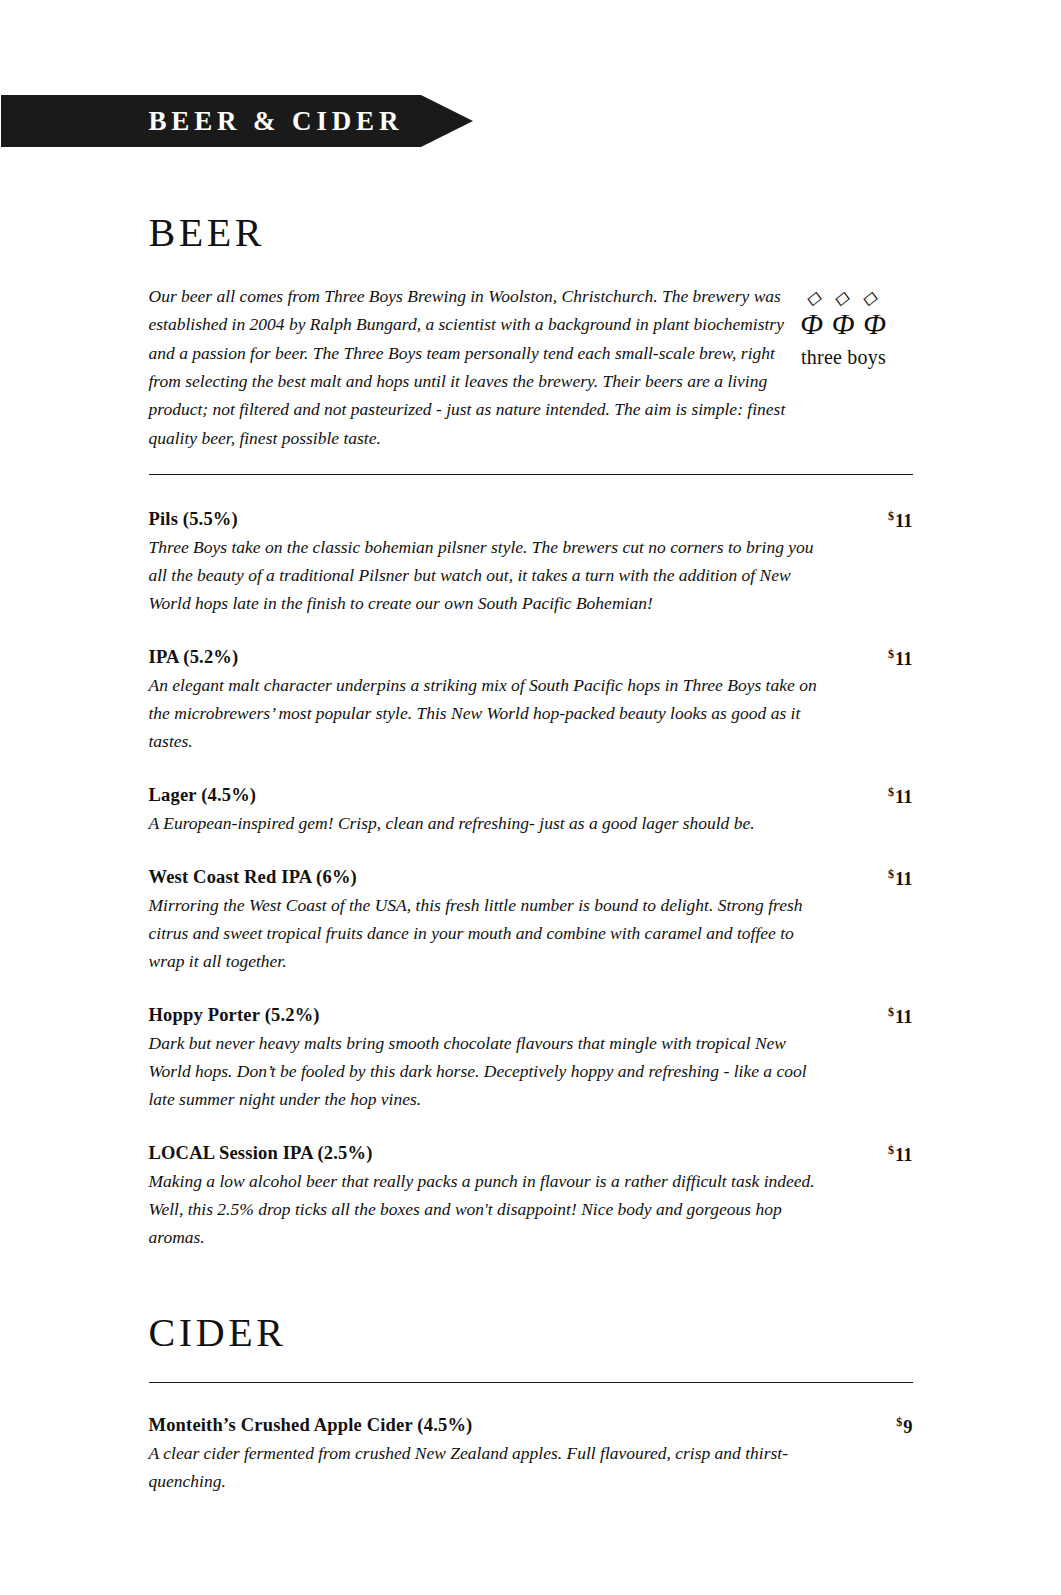BEER & CIDER
BEER
Our beer all comes from Three Boys Brewing in Woolston, Christchurch. The brewery was established in 2004 by Ralph Bungard, a scientist with a background in plant biochemistry and a passion for beer. The Three Boys team personally tend each small-scale brew, right from selecting the best malt and hops until it leaves the brewery. Their beers are a living product; not filtered and not pasteurized - just as nature intended. The aim is simple: finest quality beer, finest possible taste.
◇ ◇ ◇
Φ Φ Φ
three boys
$11
Pils (5.5%)
Three Boys take on the classic bohemian pilsner style. The brewers cut no corners to bring you all the beauty of a traditional Pilsner but watch out, it takes a turn with the addition of New World hops late in the finish to create our own South Pacific Bohemian!
$11
IPA (5.2%)
An elegant malt character underpins a striking mix of South Pacific hops in Three Boys take on the microbrewers’ most popular style. This New World hop-packed beauty looks as good as it tastes.
$11
Lager (4.5%)
A European-inspired gem! Crisp, clean and refreshing- just as a good lager should be.
$11
West Coast Red IPA (6%)
Mirroring the West Coast of the USA, this fresh little number is bound to delight. Strong fresh citrus and sweet tropical fruits dance in your mouth and combine with caramel and toffee to wrap it all together.
$11
Hoppy Porter (5.2%)
Dark but never heavy malts bring smooth chocolate flavours that mingle with tropical New World hops. Don’t be fooled by this dark horse. Deceptively hoppy and refreshing - like a cool late summer night under the hop vines.
$11
LOCAL Session IPA (2.5%)
Making a low alcohol beer that really packs a punch in flavour is a rather difficult task indeed. Well, this 2.5% drop ticks all the boxes and won't disappoint! Nice body and gorgeous hop aromas.
CIDER
$9
Monteith’s Crushed Apple Cider (4.5%)
A clear cider fermented from crushed New Zealand apples. Full flavoured, crisp and thirst-quenching.